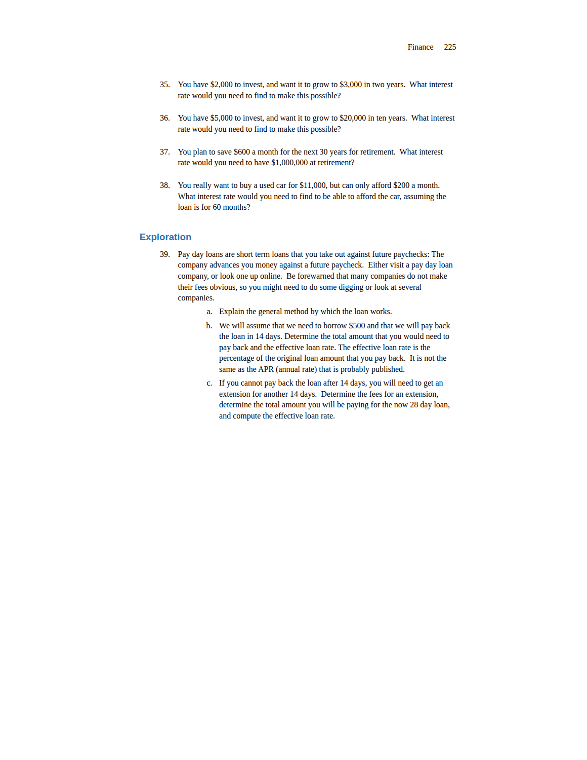Finance225
You have $2,000 to invest, and want it to grow to $3,000 in two years. What interest rate would you need to find to make this possible?
You have $5,000 to invest, and want it to grow to $20,000 in ten years. What interest rate would you need to find to make this possible?
You plan to save $600 a month for the next 30 years for retirement. What interest rate would you need to have $1,000,000 at retirement?
You really want to buy a used car for $11,000, but can only afford $200 a month. What interest rate would you need to find to be able to afford the car, assuming the loan is for 60 months?
Exploration
Pay day loans are short term loans that you take out against future paychecks: The company advances you money against a future paycheck. Either visit a pay day loan company, or look one up online. Be forewarned that many companies do not make their fees obvious, so you might need to do some digging or look at several companies.
Explain the general method by which the loan works.
We will assume that we need to borrow $500 and that we will pay back the loan in 14 days. Determine the total amount that you would need to pay back and the effective loan rate. The effective loan rate is the percentage of the original loan amount that you pay back. It is not the same as the APR (annual rate) that is probably published.
If you cannot pay back the loan after 14 days, you will need to get an extension for another 14 days. Determine the fees for an extension, determine the total amount you will be paying for the now 28 day loan, and compute the effective loan rate.